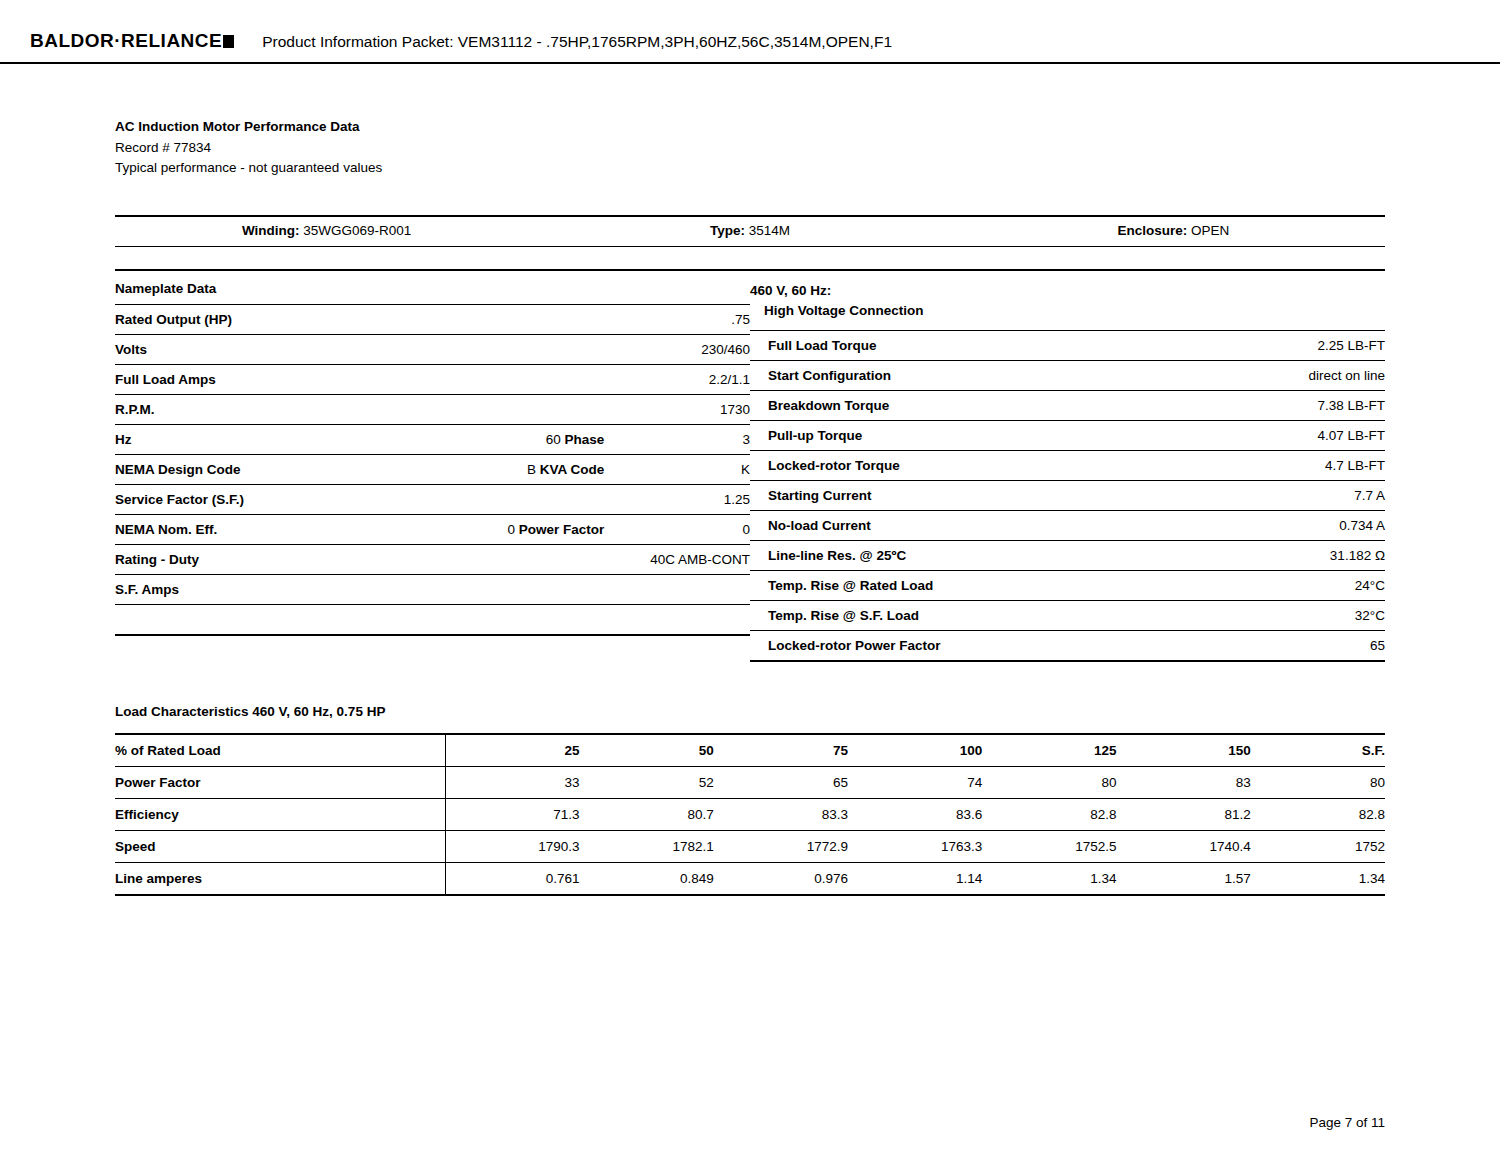BALDOR·RELIANCE
Product Information Packet: VEM31112 - .75HP,1765RPM,3PH,60HZ,56C,3514M,OPEN,F1
AC Induction Motor Performance Data
Record # 77834
Typical performance - not guaranteed values
| Winding: 35WGG069-R001 | Type: 3514M | Enclosure: OPEN |
| Nameplate Data |
| Rated Output (HP) | | .75 |
| Volts | | 230/460 |
| Full Load Amps | | 2.2/1.1 |
| R.P.M. | | 1730 |
| Hz | 60 Phase | 3 |
| NEMA Design Code | B KVA Code | K |
| Service Factor (S.F.) | | 1.25 |
| NEMA Nom. Eff. | 0 Power Factor | 0 |
| Rating - Duty | | 40C AMB-CONT |
| S.F. Amps | | |
| 460 V, 60 Hz: High Voltage Connection |
| Full Load Torque | 2.25 LB-FT |
| Start Configuration | direct on line |
| Breakdown Torque | 7.38 LB-FT |
| Pull-up Torque | 4.07 LB-FT |
| Locked-rotor Torque | 4.7 LB-FT |
| Starting Current | 7.7 A |
| No-load Current | 0.734 A |
| Line-line Res. @ 25ºC | 31.182 Ω |
| Temp. Rise @ Rated Load | 24°C |
| Temp. Rise @ S.F. Load | 32°C |
| Locked-rotor Power Factor | 65 |
Load Characteristics 460 V, 60 Hz, 0.75 HP
| % of Rated Load | 25 | 50 | 75 | 100 | 125 | 150 | S.F. |
| --- | --- | --- | --- | --- | --- | --- | --- |
| Power Factor | 33 | 52 | 65 | 74 | 80 | 83 | 80 |
| Efficiency | 71.3 | 80.7 | 83.3 | 83.6 | 82.8 | 81.2 | 82.8 |
| Speed | 1790.3 | 1782.1 | 1772.9 | 1763.3 | 1752.5 | 1740.4 | 1752 |
| Line amperes | 0.761 | 0.849 | 0.976 | 1.14 | 1.34 | 1.57 | 1.34 |
Page 7 of 11